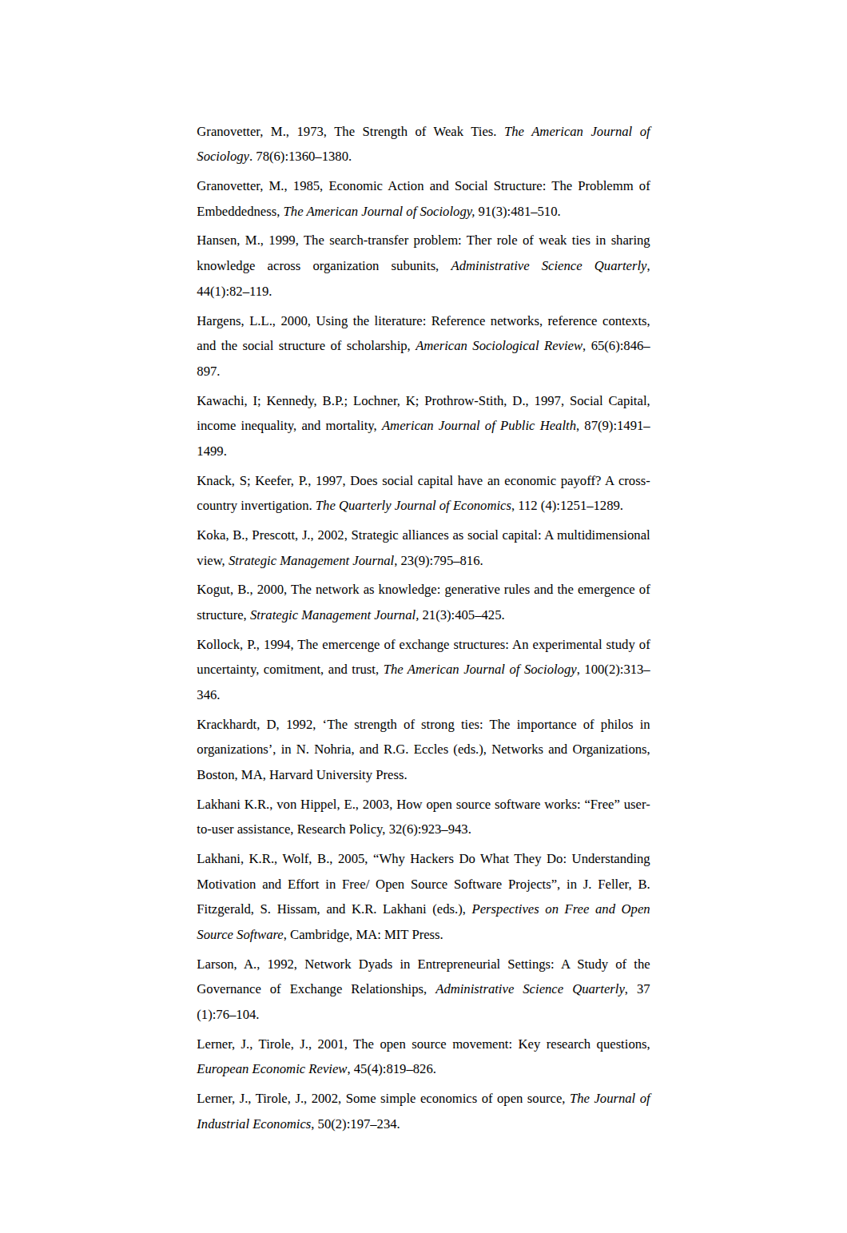Granovetter, M., 1973, The Strength of Weak Ties. The American Journal of Sociology. 78(6):1360–1380.
Granovetter, M., 1985, Economic Action and Social Structure: The Problemm of Embeddedness, The American Journal of Sociology, 91(3):481–510.
Hansen, M., 1999, The search-transfer problem: Ther role of weak ties in sharing knowledge across organization subunits, Administrative Science Quarterly, 44(1):82–119.
Hargens, L.L., 2000, Using the literature: Reference networks, reference contexts, and the social structure of scholarship, American Sociological Review, 65(6):846–897.
Kawachi, I; Kennedy, B.P.; Lochner, K; Prothrow-Stith, D., 1997, Social Capital, income inequality, and mortality, American Journal of Public Health, 87(9):1491–1499.
Knack, S; Keefer, P., 1997, Does social capital have an economic payoff? A cross-country invertigation. The Quarterly Journal of Economics, 112 (4):1251–1289.
Koka, B., Prescott, J., 2002, Strategic alliances as social capital: A multidimensional view, Strategic Management Journal, 23(9):795–816.
Kogut, B., 2000, The network as knowledge: generative rules and the emergence of structure, Strategic Management Journal, 21(3):405–425.
Kollock, P., 1994, The emercenge of exchange structures: An experimental study of uncertainty, comitment, and trust, The American Journal of Sociology, 100(2):313–346.
Krackhardt, D, 1992, ‘The strength of strong ties: The importance of philos in organizations’, in N. Nohria, and R.G. Eccles (eds.), Networks and Organizations, Boston, MA, Harvard University Press.
Lakhani K.R., von Hippel, E., 2003, How open source software works: “Free” user-to-user assistance, Research Policy, 32(6):923–943.
Lakhani, K.R., Wolf, B., 2005, “Why Hackers Do What They Do: Understanding Motivation and Effort in Free/ Open Source Software Projects”, in J. Feller, B. Fitzgerald, S. Hissam, and K.R. Lakhani (eds.), Perspectives on Free and Open Source Software, Cambridge, MA: MIT Press.
Larson, A., 1992, Network Dyads in Entrepreneurial Settings: A Study of the Governance of Exchange Relationships, Administrative Science Quarterly, 37 (1):76–104.
Lerner, J., Tirole, J., 2001, The open source movement: Key research questions, European Economic Review, 45(4):819–826.
Lerner, J., Tirole, J., 2002, Some simple economics of open source, The Journal of Industrial Economics, 50(2):197–234.